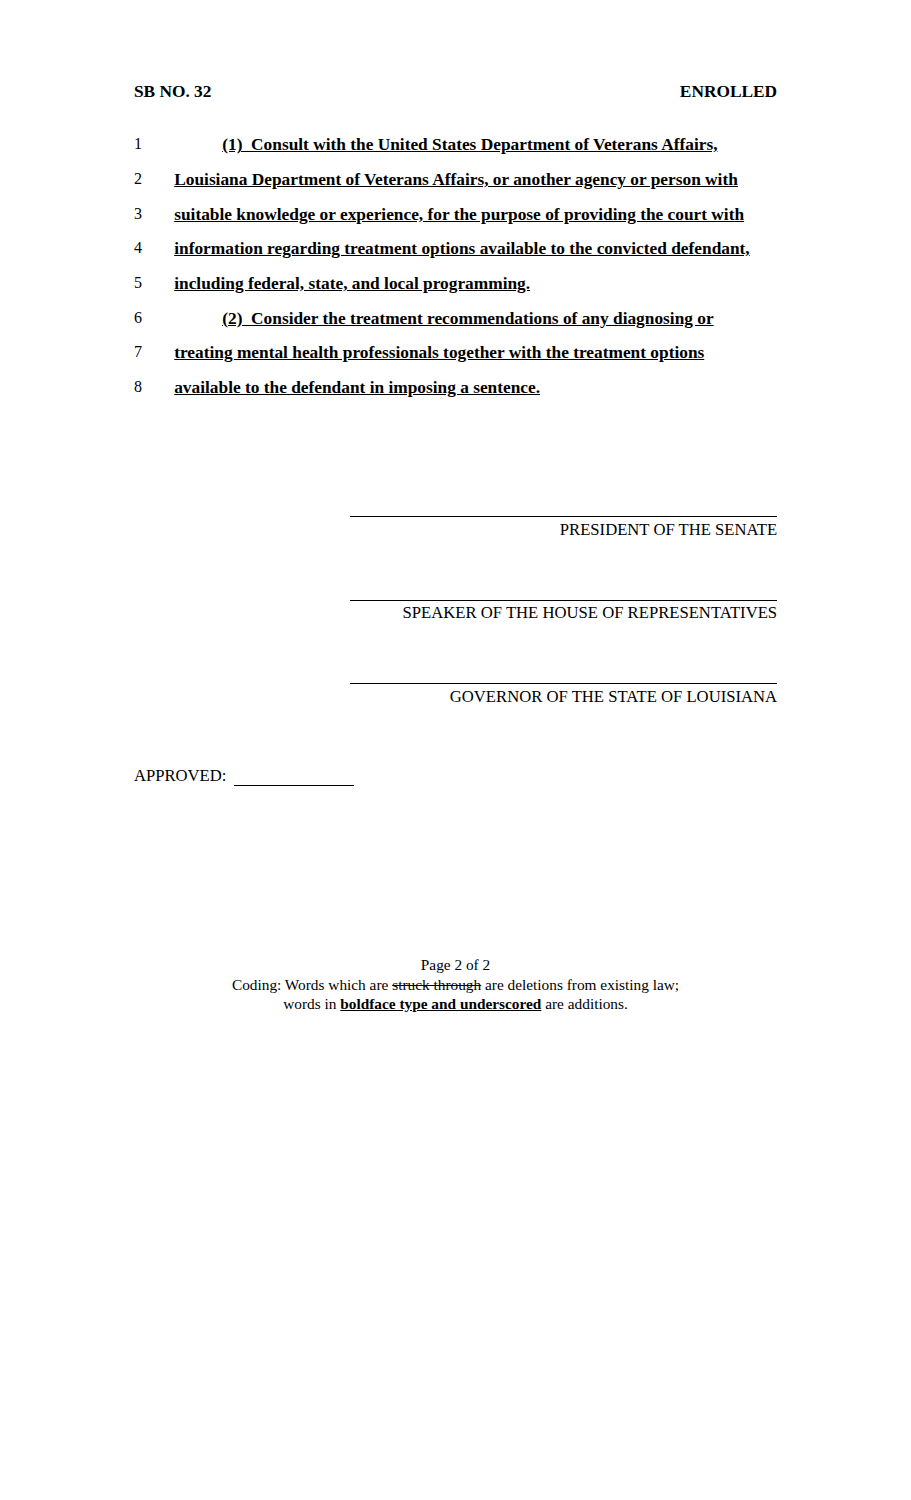SB NO. 32 ENROLLED
| 1 | (1) Consult with the United States Department of Veterans Affairs, |
| 2 | Louisiana Department of Veterans Affairs, or another agency or person with |
| 3 | suitable knowledge or experience, for the purpose of providing the court with |
| 4 | information regarding treatment options available to the convicted defendant, |
| 5 | including federal, state, and local programming. |
| 6 | (2) Consider the treatment recommendations of any diagnosing or |
| 7 | treating mental health professionals together with the treatment options |
| 8 | available to the defendant in imposing a sentence. |
PRESIDENT OF THE SENATE
SPEAKER OF THE HOUSE OF REPRESENTATIVES
GOVERNOR OF THE STATE OF LOUISIANA
APPROVED:
Page 2 of 2
Coding: Words which are struck through are deletions from existing law;
words in boldface type and underscored are additions.